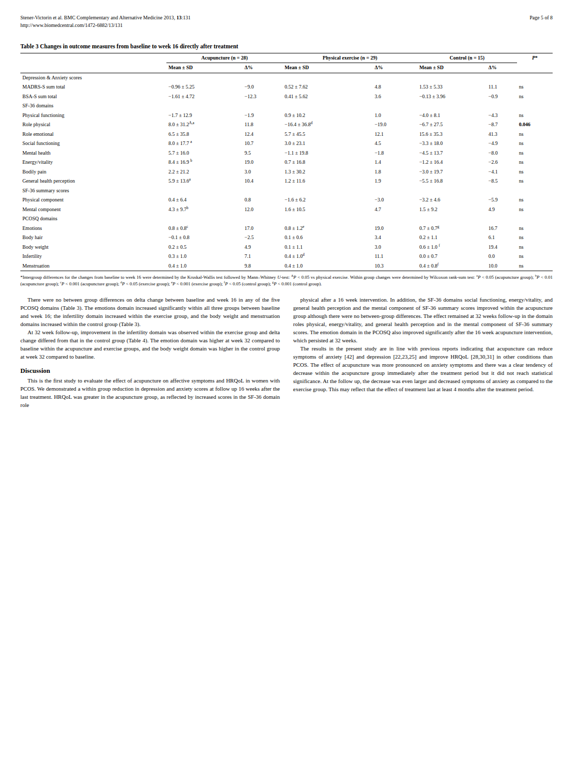Stener-Victorin et al. BMC Complementary and Alternative Medicine 2013, 13:131 http://www.biomedcentral.com/1472-6882/13/131
Page 5 of 8
Table 3 Changes in outcome measures from baseline to week 16 directly after treatment
| | Acupuncture (n = 28) | Physical exercise (n = 29) | Control (n = 15) | P * |
| --- | --- | --- | --- | --- |
| | Mean ± SD | Δ% | Mean ± SD | Δ% | Mean ± SD | Δ% | |
| Depression & Anxiety scores | | | | | | | |
| MADRS-S sum total | −0.96 ± 5.25 | −9.0 | 0.52 ± 7.62 | 4.8 | 1.53 ± 5.33 | 11.1 | ns |
| BSA-S sum total | −1.61 ± 4.72 | −12.3 | 0.41 ± 5.62 | 3.6 | −0.13 ± 3.96 | −0.9 | ns |
| SF-36 domains | | | | | | | |
| Physical functioning | −1.7 ± 12.9 | −1.9 | 0.9 ± 10.2 | 1.0 | −4.0 ± 8.1 | −4.3 | ns |
| Role physical | 8.0 ± 31.2 A,a | 11.8 | −16.4 ± 36.8 d | −19.0 | −6.7 ± 27.5 | −8.7 | 0.046 |
| Role emotional | 6.5 ± 35.8 | 12.4 | 5.7 ± 45.5 | 12.1 | 15.6 ± 35.3 | 41.3 | ns |
| Social functioning | 8.0 ± 17.7 a | 10.7 | 3.0 ± 23.1 | 4.5 | −3.3 ± 18.0 | −4.9 | ns |
| Mental health | 5.7 ± 16.0 | 9.5 | −1.1 ± 19.8 | −1.8 | −4.5 ± 13.7 | −8.0 | ns |
| Energy/vitality | 8.4 ± 16.9 b | 19.0 | 0.7 ± 16.8 | 1.4 | −1.2 ± 16.4 | −2.6 | ns |
| Bodily pain | 2.2 ± 21.2 | 3.0 | 1.3 ± 30.2 | 1.8 | −3.0 ± 19.7 | −4.1 | ns |
| General health perception | 5.9 ± 13.6 a | 10.4 | 1.2 ± 11.6 | 1.9 | −5.5 ± 16.8 | −8.5 | ns |
| SF-36 summary scores | | | | | | | |
| Physical component | 0.4 ± 6.4 | 0.8 | −1.6 ± 6.2 | −3.0 | −3.2 ± 4.6 | −5.9 | ns |
| Mental component | 4.3 ± 9.7 b | 12.0 | 1.6 ± 10.5 | 4.7 | 1.5 ± 9.2 | 4.9 | ns |
| PCOSQ domains | | | | | | | |
| Emotions | 0.8 ± 0.8 c | 17.0 | 0.8 ± 1.2 e | 19.0 | 0.7 ± 0.7 g | 16.7 | ns |
| Body hair | −0.1 ± 0.8 | −2.5 | 0.1 ± 0.6 | 3.4 | 0.2 ± 1.1 | 6.1 | ns |
| Body weight | 0.2 ± 0.5 | 4.9 | 0.1 ± 1.1 | 3.0 | 0.6 ± 1.0 f | 19.4 | ns |
| Infertility | 0.3 ± 1.0 | 7.1 | 0.4 ± 1.0 d | 11.1 | 0.0 ± 0.7 | 0.0 | ns |
| Menstruation | 0.4 ± 1.0 | 9.8 | 0.4 ± 1.0 | 10.3 | 0.4 ± 0.8 f | 10.0 | ns |
*Intergroup differences for the changes from baseline to week 16 were determined by the Kruskal-Wallis test followed by Mann–Whitney U-test: AP < 0.05 vs physical exercise. Within group changes were determined by Wilcoxon rank-sum test: aP < 0.05 (acupuncture group); bP < 0.01 (acupuncture group); cP < 0.001 (acupuncture group); dP < 0.05 (exercise group); eP < 0.001 (exercise group); fP < 0.05 (control group); gP < 0.001 (control group).
There were no between group differences on delta change between baseline and week 16 in any of the five PCOSQ domains (Table 3). The emotions domain increased significantly within all three groups between baseline and week 16; the infertility domain increased within the exercise group, and the body weight and menstruation domains increased within the control group (Table 3).
At 32 week follow-up, improvement in the infertility domain was observed within the exercise group and delta change differed from that in the control group (Table 4). The emotion domain was higher at week 32 compared to baseline within the acupuncture and exercise groups, and the body weight domain was higher in the control group at week 32 compared to baseline.
Discussion
This is the first study to evaluate the effect of acupuncture on affective symptoms and HRQoL in women with PCOS. We demonstrated a within group reduction in depression and anxiety scores at follow up 16 weeks after the last treatment. HRQoL was greater in the acupuncture group, as reflected by increased scores in the SF-36 domain role
physical after a 16 week intervention. In addition, the SF-36 domains social functioning, energy/vitality, and general health perception and the mental component of SF-36 summary scores improved within the acupuncture group although there were no between-group differences. The effect remained at 32 weeks follow-up in the domain roles physical, energy/vitality, and general health perception and in the mental component of SF-36 summary scores. The emotion domain in the PCOSQ also improved significantly after the 16 week acupuncture intervention, which persisted at 32 weeks.
The results in the present study are in line with previous reports indicating that acupuncture can reduce symptoms of anxiety [42] and depression [22,23,25] and improve HRQoL [28,30,31] in other conditions than PCOS. The effect of acupuncture was more pronounced on anxiety symptoms and there was a clear tendency of decrease within the acupuncture group immediately after the treatment period but it did not reach statistical significance. At the follow up, the decrease was even larger and decreased symptoms of anxiety as compared to the exercise group. This may reflect that the effect of treatment last at least 4 months after the treatment period.